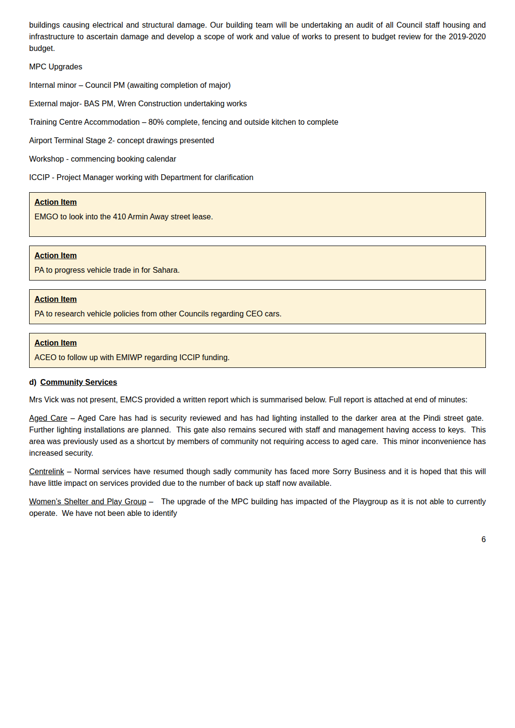buildings causing electrical and structural damage. Our building team will be undertaking an audit of all Council staff housing and infrastructure to ascertain damage and develop a scope of work and value of works to present to budget review for the 2019-2020 budget.
MPC Upgrades
Internal minor – Council PM (awaiting completion of major)
External major- BAS PM, Wren Construction undertaking works
Training Centre Accommodation – 80% complete, fencing and outside kitchen to complete
Airport Terminal Stage 2- concept drawings presented
Workshop - commencing booking calendar
ICCIP - Project Manager working with Department for clarification
Action Item
EMGO to look into the 410 Armin Away street lease.
Action Item
PA to progress vehicle trade in for Sahara.
Action Item
PA to research vehicle policies from other Councils regarding CEO cars.
Action Item
ACEO to follow up with EMIWP regarding ICCIP funding.
d) Community Services
Mrs Vick was not present, EMCS provided a written report which is summarised below. Full report is attached at end of minutes:
Aged Care – Aged Care has had is security reviewed and has had lighting installed to the darker area at the Pindi street gate. Further lighting installations are planned. This gate also remains secured with staff and management having access to keys. This area was previously used as a shortcut by members of community not requiring access to aged care. This minor inconvenience has increased security.
Centrelink – Normal services have resumed though sadly community has faced more Sorry Business and it is hoped that this will have little impact on services provided due to the number of back up staff now available.
Women’s Shelter and Play Group – The upgrade of the MPC building has impacted of the Playgroup as it is not able to currently operate. We have not been able to identify
6